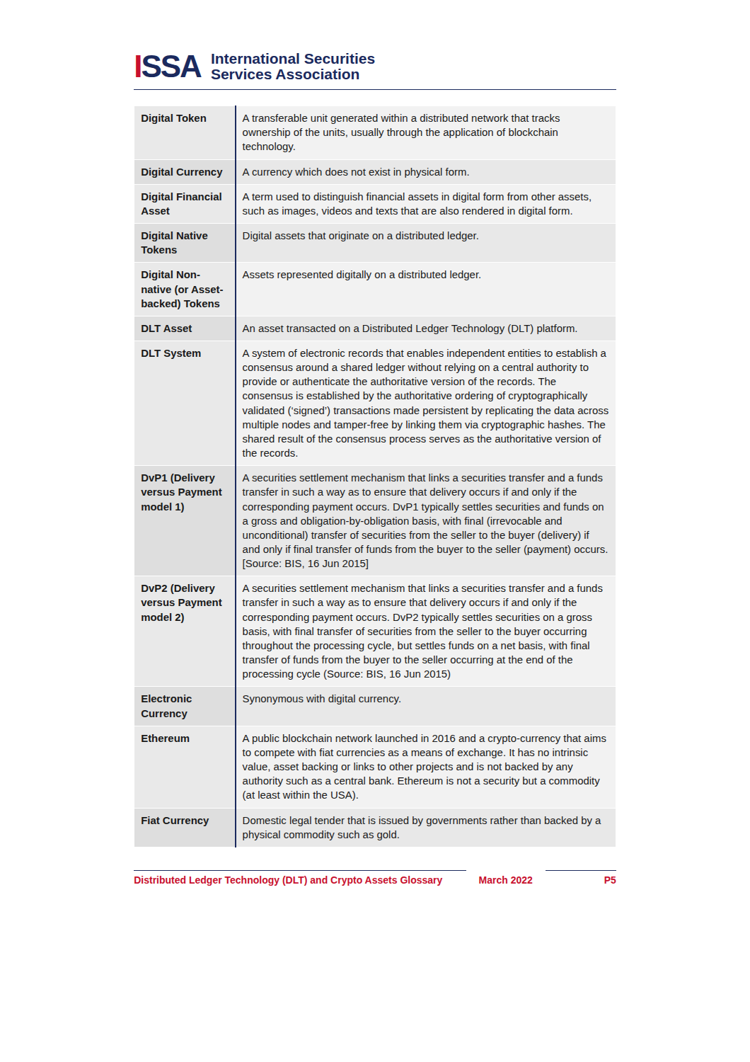ISSA
International Securities Services Association
| Digital Token | A transferable unit generated within a distributed network that tracks ownership of the units, usually through the application of blockchain technology. |
| Digital Currency | A currency which does not exist in physical form. |
| Digital Financial Asset | A term used to distinguish financial assets in digital form from other assets, such as images, videos and texts that are also rendered in digital form. |
| Digital Native Tokens | Digital assets that originate on a distributed ledger. |
| Digital Non-native (or Asset-backed) Tokens | Assets represented digitally on a distributed ledger. |
| DLT Asset | An asset transacted on a Distributed Ledger Technology (DLT) platform. |
| DLT System | A system of electronic records that enables independent entities to establish a consensus around a shared ledger without relying on a central authority to provide or authenticate the authoritative version of the records. The consensus is established by the authoritative ordering of cryptographically validated (‘signed’) transactions made persistent by replicating the data across multiple nodes and tamper-free by linking them via cryptographic hashes. The shared result of the consensus process serves as the authoritative version of the records. |
| DvP1 (Delivery versus Payment model 1) | A securities settlement mechanism that links a securities transfer and a funds transfer in such a way as to ensure that delivery occurs if and only if the corresponding payment occurs. DvP1 typically settles securities and funds on a gross and obligation-by-obligation basis, with final (irrevocable and unconditional) transfer of securities from the seller to the buyer (delivery) if and only if final transfer of funds from the buyer to the seller (payment) occurs. [Source: BIS, 16 Jun 2015] |
| DvP2 (Delivery versus Payment model 2) | A securities settlement mechanism that links a securities transfer and a funds transfer in such a way as to ensure that delivery occurs if and only if the corresponding payment occurs. DvP2 typically settles securities on a gross basis, with final transfer of securities from the seller to the buyer occurring throughout the processing cycle, but settles funds on a net basis, with final transfer of funds from the buyer to the seller occurring at the end of the processing cycle (Source: BIS, 16 Jun 2015) |
| Electronic Currency | Synonymous with digital currency. |
| Ethereum | A public blockchain network launched in 2016 and a crypto-currency that aims to compete with fiat currencies as a means of exchange. It has no intrinsic value, asset backing or links to other projects and is not backed by any authority such as a central bank. Ethereum is not a security but a commodity (at least within the USA). |
| Fiat Currency | Domestic legal tender that is issued by governments rather than backed by a physical commodity such as gold. |
Distributed Ledger Technology (DLT) and Crypto Assets Glossary
March 2022
P5